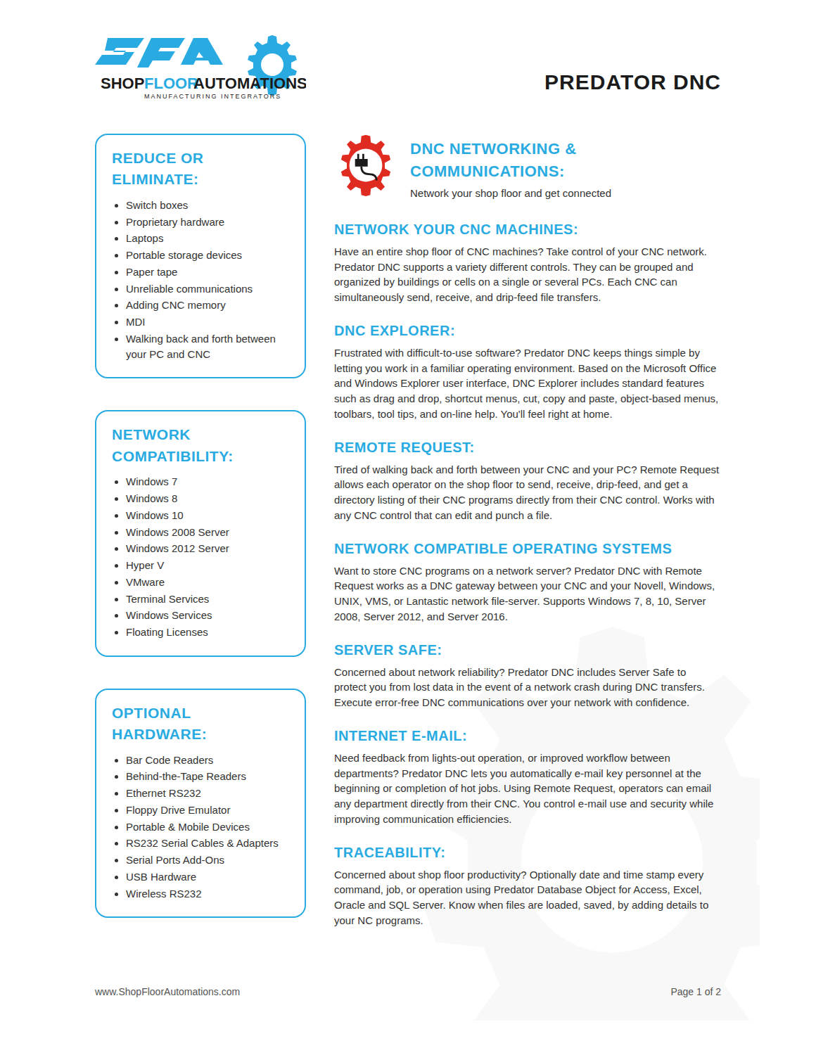SHOP FLOOR AUTOMATIONS MANUFACTURING INTEGRATORS
Predator DNC
Reduce or Eliminate:
Switch boxes
Proprietary hardware
Laptops
Portable storage devices
Paper tape
Unreliable communications
Adding CNC memory
MDI
Walking back and forth between your PC and CNC
Network Compatibility:
Windows 7
Windows 8
Windows 10
Windows 2008 Server
Windows 2012 Server
Hyper V
VMware
Terminal Services
Windows Services
Floating Licenses
Optional Hardware:
Bar Code Readers
Behind-the-Tape Readers
Ethernet RS232
Floppy Drive Emulator
Portable & Mobile Devices
RS232 Serial Cables & Adapters
Serial Ports Add-Ons
USB Hardware
Wireless RS232
DNC Networking & Communications:
Network your shop floor and get connected
Network Your CNC Machines:
Have an entire shop floor of CNC machines? Take control of your CNC network. Predator DNC supports a variety different controls. They can be grouped and organized by buildings or cells on a single or several PCs. Each CNC can simultaneously send, receive, and drip-feed file transfers.
DNC Explorer:
Frustrated with difficult-to-use software? Predator DNC keeps things simple by letting you work in a familiar operating environment. Based on the Microsoft Office and Windows Explorer user interface, DNC Explorer includes standard features such as drag and drop, shortcut menus, cut, copy and paste, object-based menus, toolbars, tool tips, and on-line help. You'll feel right at home.
Remote Request:
Tired of walking back and forth between your CNC and your PC? Remote Request allows each operator on the shop floor to send, receive, drip-feed, and get a directory listing of their CNC programs directly from their CNC control. Works with any CNC control that can edit and punch a file.
Network Compatible Operating Systems
Want to store CNC programs on a network server? Predator DNC with Remote Request works as a DNC gateway between your CNC and your Novell, Windows, UNIX, VMS, or Lantastic network file-server. Supports Windows 7, 8, 10, Server 2008, Server 2012, and Server 2016.
Server Safe:
Concerned about network reliability? Predator DNC includes Server Safe to protect you from lost data in the event of a network crash during DNC transfers. Execute error-free DNC communications over your network with confidence.
Internet E-Mail:
Need feedback from lights-out operation, or improved workflow between departments? Predator DNC lets you automatically e-mail key personnel at the beginning or completion of hot jobs. Using Remote Request, operators can email any department directly from their CNC. You control e-mail use and security while improving communication efficiencies.
Traceability:
Concerned about shop floor productivity? Optionally date and time stamp every command, job, or operation using Predator Database Object for Access, Excel, Oracle and SQL Server. Know when files are loaded, saved, by adding details to your NC programs.
www.ShopFloorAutomations.com Page 1 of 2